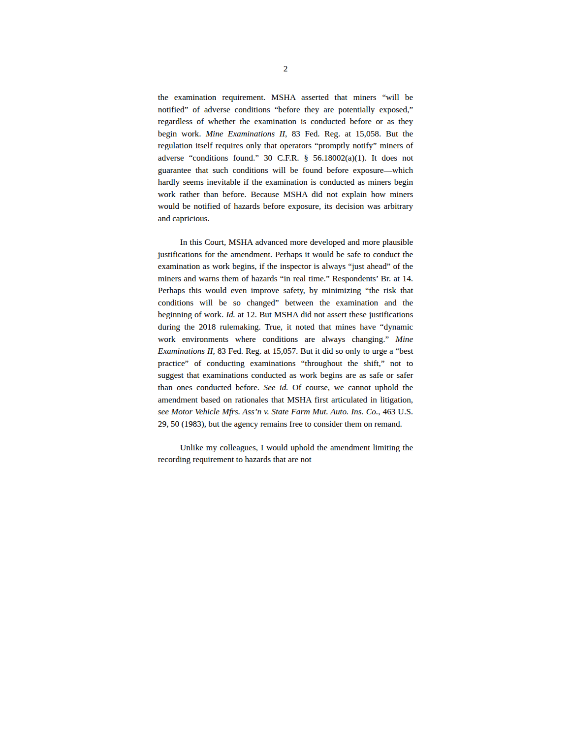2
the examination requirement. MSHA asserted that miners “will be notified” of adverse conditions “before they are potentially exposed,” regardless of whether the examination is conducted before or as they begin work. Mine Examinations II, 83 Fed. Reg. at 15,058. But the regulation itself requires only that operators “promptly notify” miners of adverse “conditions found.” 30 C.F.R. § 56.18002(a)(1). It does not guarantee that such conditions will be found before exposure—which hardly seems inevitable if the examination is conducted as miners begin work rather than before. Because MSHA did not explain how miners would be notified of hazards before exposure, its decision was arbitrary and capricious.
In this Court, MSHA advanced more developed and more plausible justifications for the amendment. Perhaps it would be safe to conduct the examination as work begins, if the inspector is always “just ahead” of the miners and warns them of hazards “in real time.” Respondents’ Br. at 14. Perhaps this would even improve safety, by minimizing “the risk that conditions will be so changed” between the examination and the beginning of work. Id. at 12. But MSHA did not assert these justifications during the 2018 rulemaking. True, it noted that mines have “dynamic work environments where conditions are always changing.” Mine Examinations II, 83 Fed. Reg. at 15,057. But it did so only to urge a “best practice” of conducting examinations “throughout the shift,” not to suggest that examinations conducted as work begins are as safe or safer than ones conducted before. See id. Of course, we cannot uphold the amendment based on rationales that MSHA first articulated in litigation, see Motor Vehicle Mfrs. Ass’n v. State Farm Mut. Auto. Ins. Co., 463 U.S. 29, 50 (1983), but the agency remains free to consider them on remand.
Unlike my colleagues, I would uphold the amendment limiting the recording requirement to hazards that are not